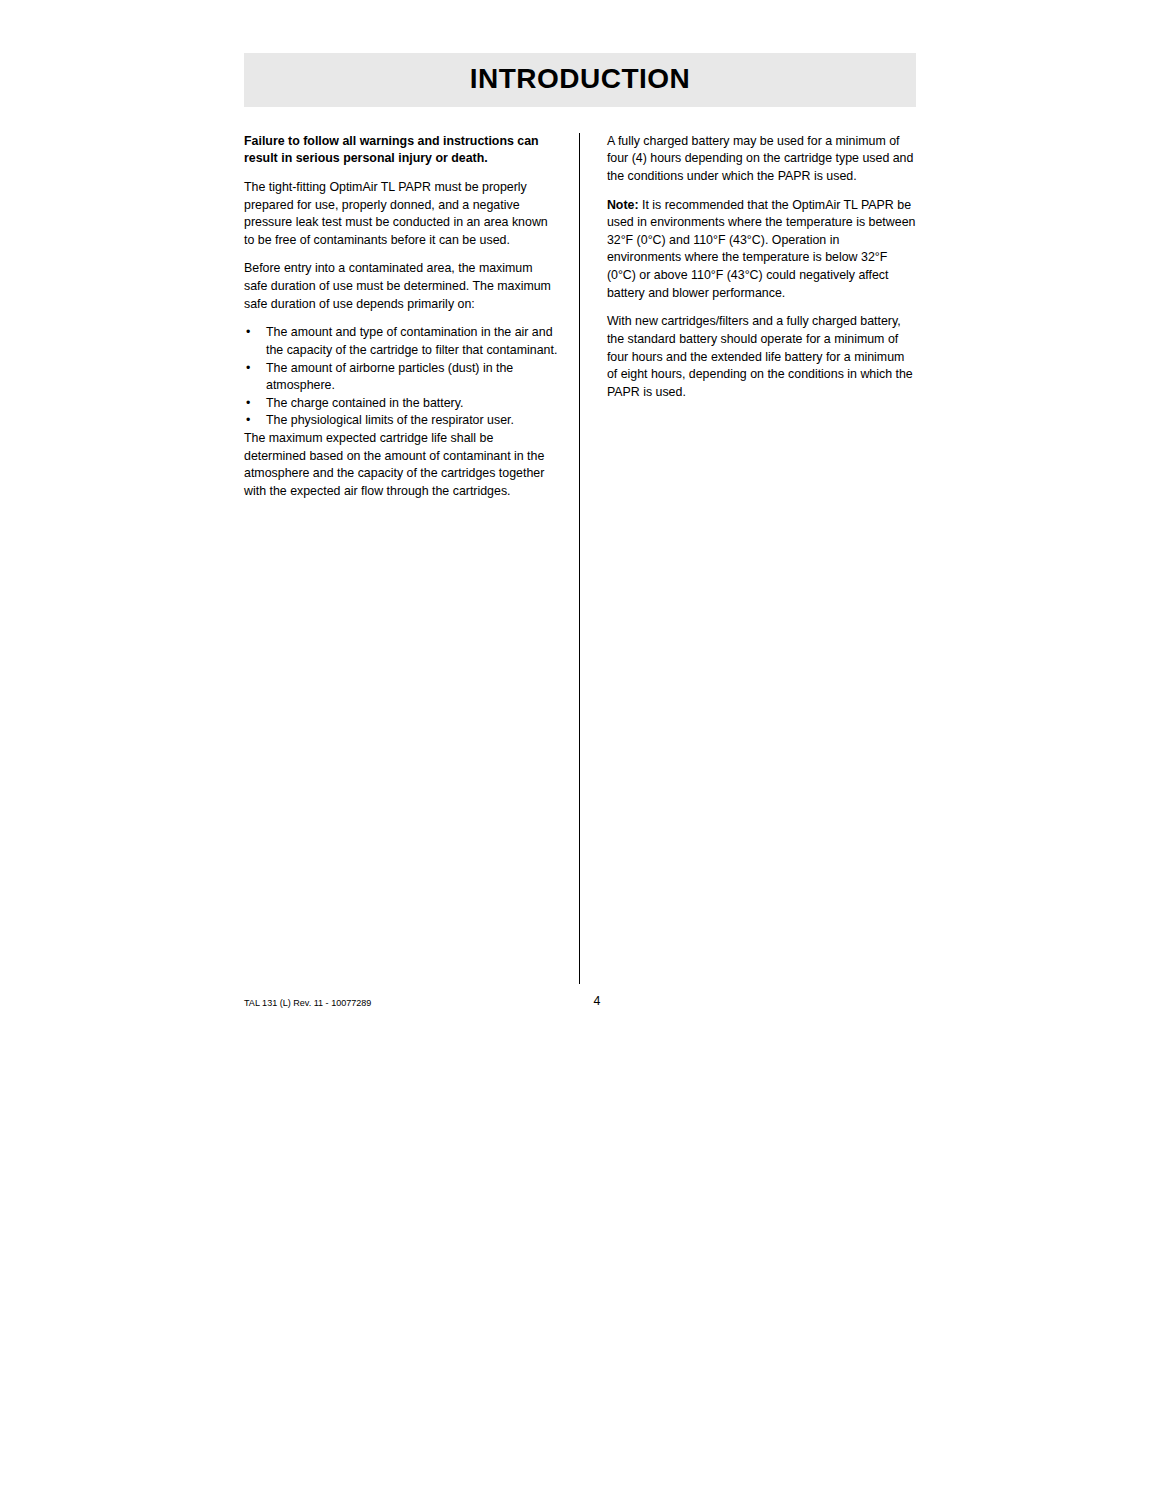INTRODUCTION
Failure to follow all warnings and instructions can result in serious personal injury or death.
The tight-fitting OptimAir TL PAPR must be properly prepared for use, properly donned, and a negative pressure leak test must be conducted in an area known to be free of contaminants before it can be used.
Before entry into a contaminated area, the maximum safe duration of use must be determined. The maximum safe duration of use depends primarily on:
The amount and type of contamination in the air and the capacity of the cartridge to filter that contaminant.
The amount of airborne particles (dust) in the atmosphere.
The charge contained in the battery.
The physiological limits of the respirator user.
The maximum expected cartridge life shall be determined based on the amount of contaminant in the atmosphere and the capacity of the cartridges together with the expected air flow through the cartridges.
A fully charged battery may be used for a minimum of four (4) hours depending on the cartridge type used and the conditions under which the PAPR is used.
Note: It is recommended that the OptimAir TL PAPR be used in environments where the temperature is between 32°F (0°C) and 110°F (43°C). Operation in environments where the temperature is below 32°F (0°C) or above 110°F (43°C) could negatively affect battery and blower performance.
With new cartridges/filters and a fully charged battery, the standard battery should operate for a minimum of four hours and the extended life battery for a minimum of eight hours, depending on the conditions in which the PAPR is used.
TAL 131 (L) Rev. 11 - 10077289
4